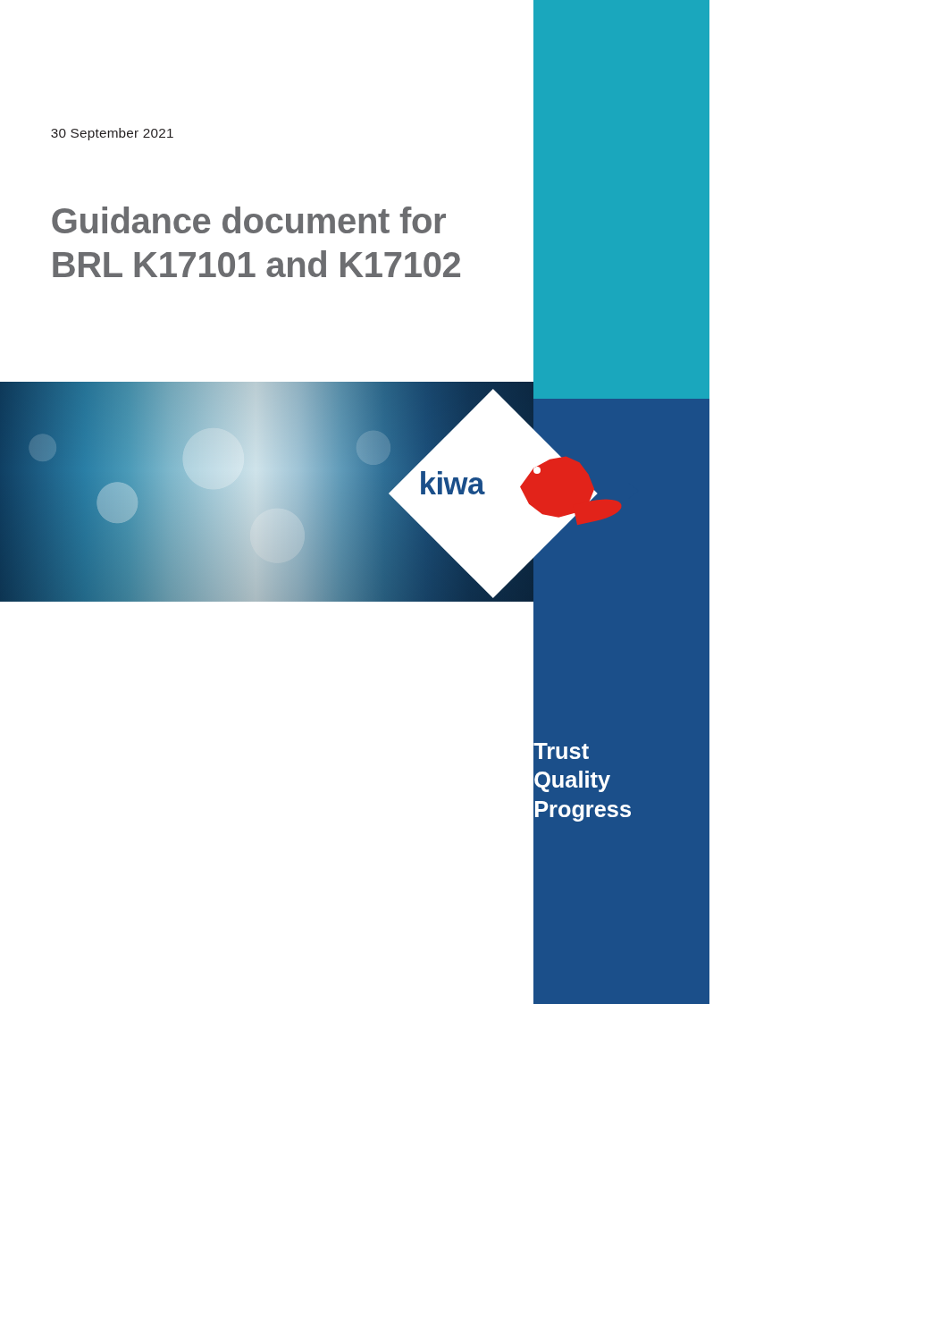30 September 2021
Guidance document for BRL K17101 and K17102
kiwa
Trust
Quality
Progress